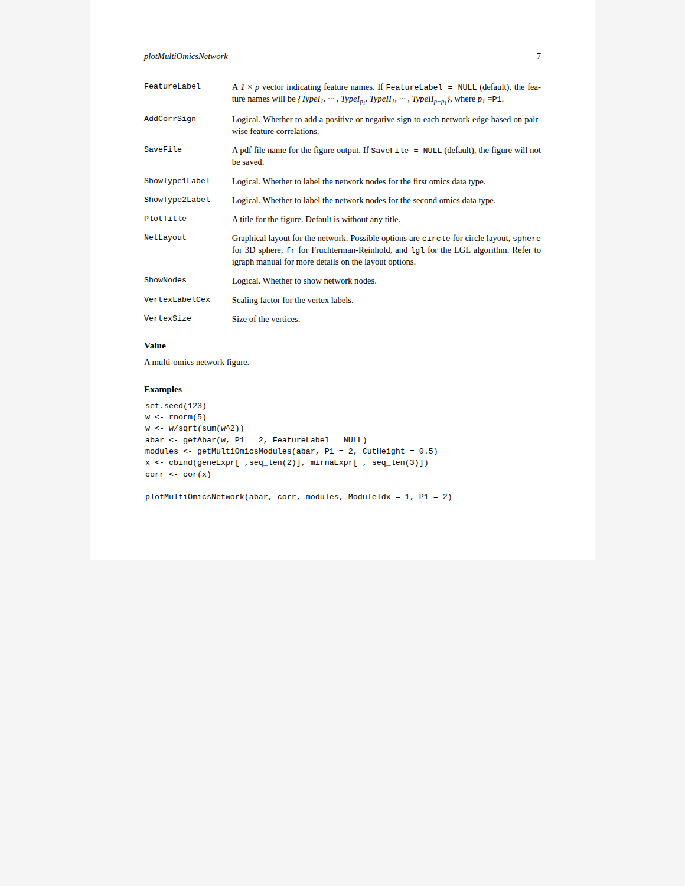plotMultiOmicsNetwork 7
FeatureLabel
A 1 × p vector indicating feature names. If FeatureLabel = NULL (default), the feature names will be {TypeI1, ··· , TypeIp1, TypeII1, ··· , TypeIIp−p1}, where p1 =P1.
AddCorrSign
Logical. Whether to add a positive or negative sign to each network edge based on pairwise feature correlations.
SaveFile
A pdf file name for the figure output. If SaveFile = NULL (default), the figure will not be saved.
ShowType1Label
Logical. Whether to label the network nodes for the first omics data type.
ShowType2Label
Logical. Whether to label the network nodes for the second omics data type.
PlotTitle
A title for the figure. Default is without any title.
NetLayout
Graphical layout for the network. Possible options are circle for circle layout, sphere for 3D sphere, fr for Fruchterman-Reinhold, and lgl for the LGL algorithm. Refer to igraph manual for more details on the layout options.
ShowNodes
Logical. Whether to show network nodes.
VertexLabelCex
Scaling factor for the vertex labels.
VertexSize
Size of the vertices.
Value
A multi-omics network figure.
Examples
set.seed(123)
w <- rnorm(5)
w <- w/sqrt(sum(w^2))
abar <- getAbar(w, P1 = 2, FeatureLabel = NULL)
modules <- getMultiOmicsModules(abar, P1 = 2, CutHeight = 0.5)
x <- cbind(geneExpr[ ,seq_len(2)], mirnaExpr[ , seq_len(3)])
corr <- cor(x)

plotMultiOmicsNetwork(abar, corr, modules, ModuleIdx = 1, P1 = 2)